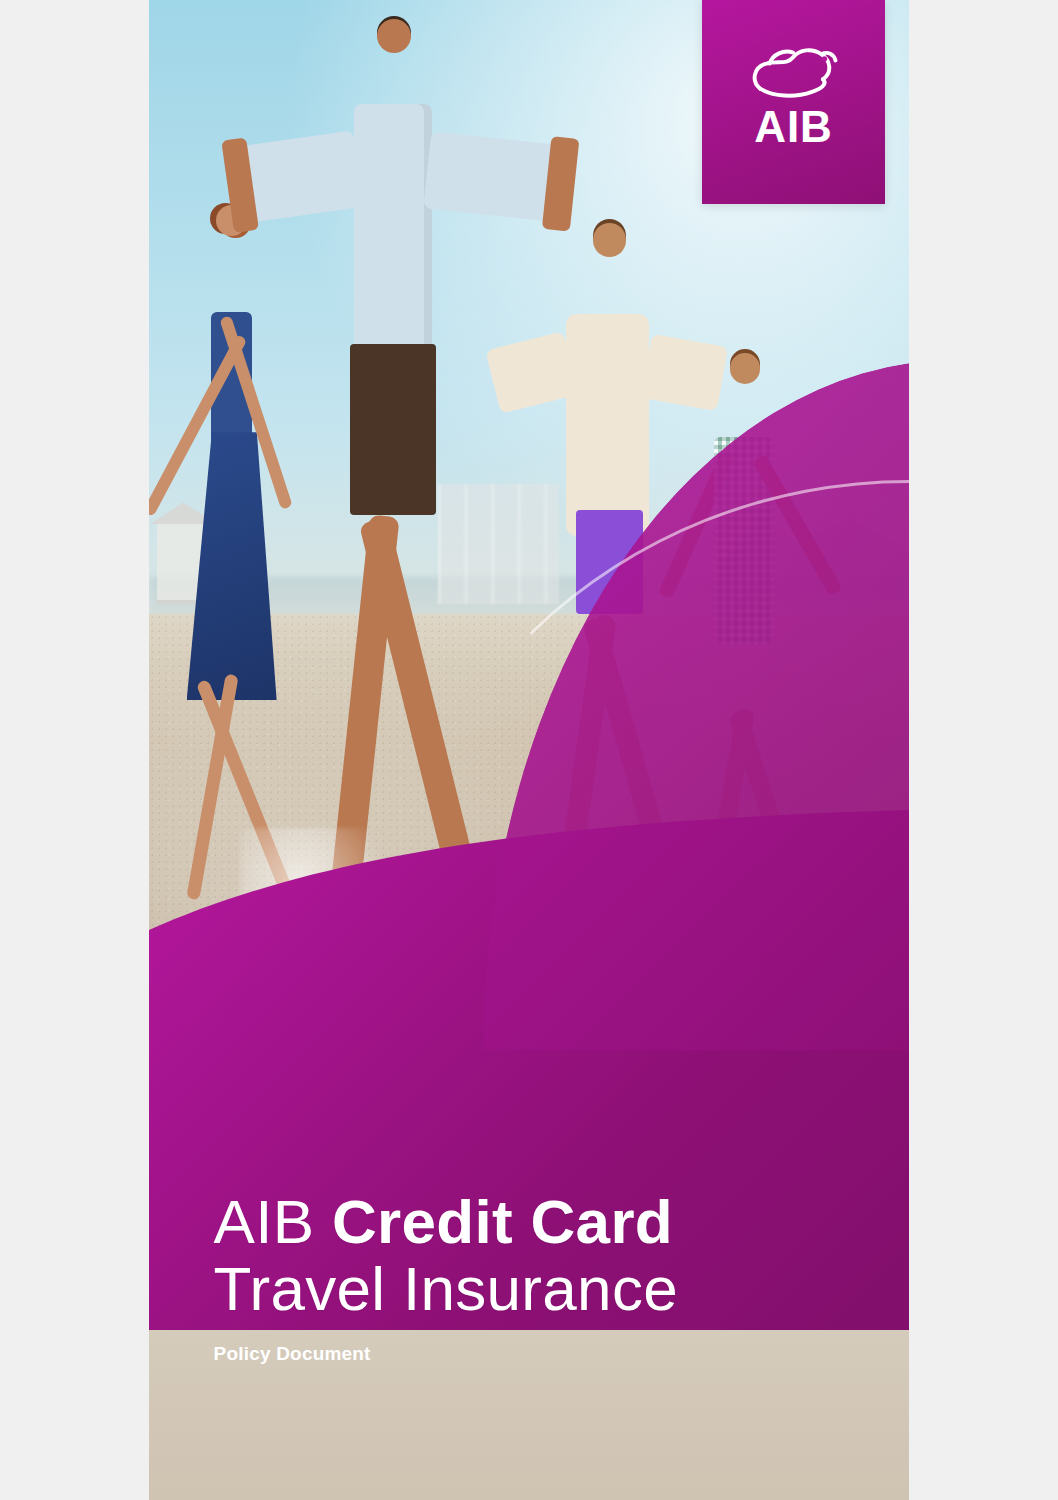AIB
AIB Credit Card Travel Insurance
Policy Document